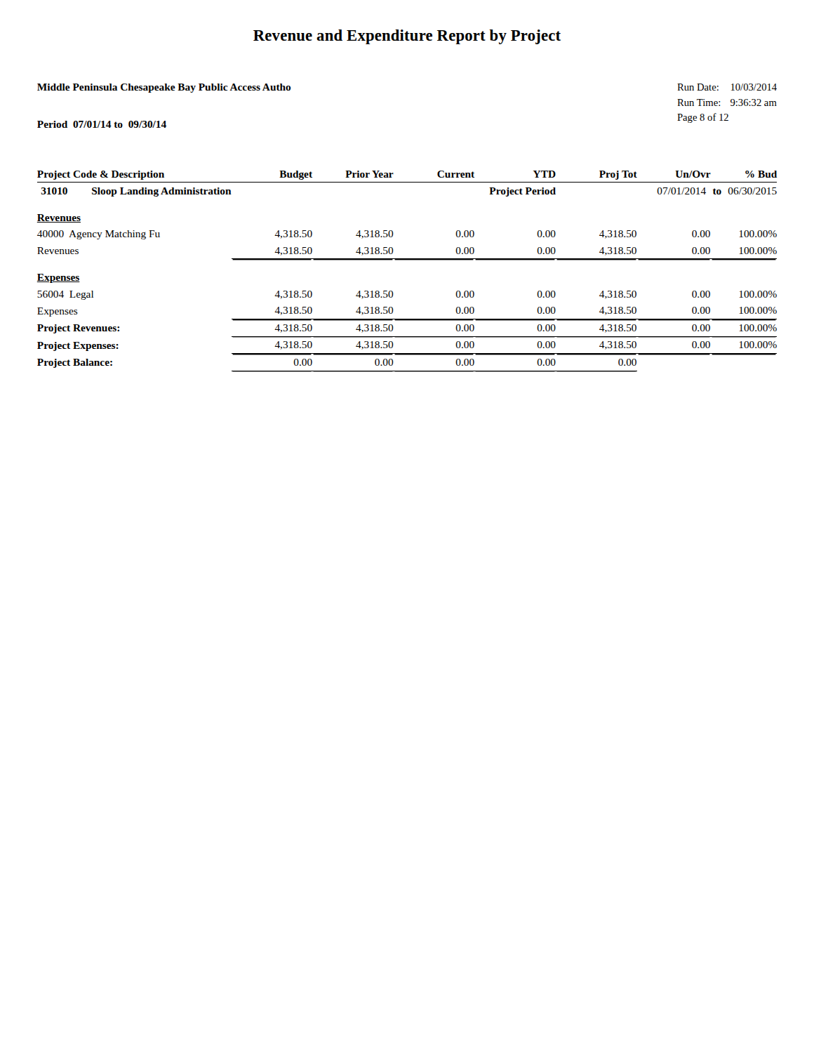Revenue and Expenditure Report by Project
Middle Peninsula Chesapeake Bay Public Access Autho Period 07/01/14 to 09/30/14
| Run Date: | 10/03/2014 |
| Run Time: | 9:36:32 am |
| Page 8 of 12 |
| Project Code & Description | Budget | Prior Year | Current | YTD | Proj Tot | Un/Ovr | % Bud |
| --- | --- | --- | --- | --- | --- | --- | --- |
| 31010 Sloop Landing Administration | | Project Period | 07/01/2014 to 06/30/2015 |
| Revenues | |
| 40000 Agency Matching Fu | 4,318.50 | 4,318.50 | 0.00 | 0.00 | 4,318.50 | 0.00 | 100.00% |
| Revenues | 4,318.50 | 4,318.50 | 0.00 | 0.00 | 4,318.50 | 0.00 | 100.00% |
| Expenses | |
| 56004 Legal | 4,318.50 | 4,318.50 | 0.00 | 0.00 | 4,318.50 | 0.00 | 100.00% |
| Expenses | 4,318.50 | 4,318.50 | 0.00 | 0.00 | 4,318.50 | 0.00 | 100.00% |
| Project Revenues: | 4,318.50 | 4,318.50 | 0.00 | 0.00 | 4,318.50 | 0.00 | 100.00% |
| Project Expenses: | 4,318.50 | 4,318.50 | 0.00 | 0.00 | 4,318.50 | 0.00 | 100.00% |
| Project Balance: | 0.00 | 0.00 | 0.00 | 0.00 | 0.00 | | |